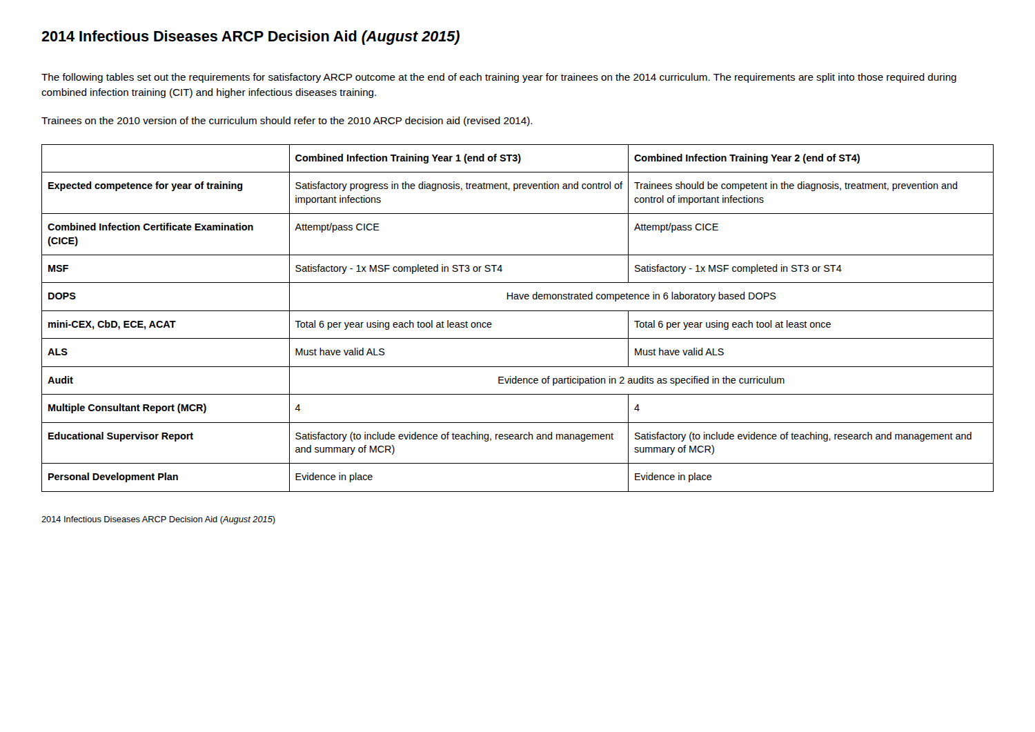2014 Infectious Diseases ARCP Decision Aid (August 2015)
The following tables set out the requirements for satisfactory ARCP outcome at the end of each training year for trainees on the 2014 curriculum. The requirements are split into those required during combined infection training (CIT) and higher infectious diseases training.
Trainees on the 2010 version of the curriculum should refer to the 2010 ARCP decision aid (revised 2014).
| | Combined Infection Training Year 1 (end of ST3) | Combined Infection Training Year 2 (end of ST4) |
| --- | --- | --- |
| Expected competence for year of training | Satisfactory progress in the diagnosis, treatment, prevention and control of important infections | Trainees should be competent in the diagnosis, treatment, prevention and control of important infections |
| Combined Infection Certificate Examination (CICE) | Attempt/pass CICE | Attempt/pass CICE |
| MSF | Satisfactory - 1x MSF completed in ST3 or ST4 | Satisfactory - 1x MSF completed in ST3 or ST4 |
| DOPS | Have demonstrated competence in 6 laboratory based DOPS |
| mini-CEX, CbD, ECE, ACAT | Total 6 per year using each tool at least once | Total 6 per year using each tool at least once |
| ALS | Must have valid ALS | Must have valid ALS |
| Audit | Evidence of participation in 2 audits as specified in the curriculum |
| Multiple Consultant Report (MCR) | 4 | 4 |
| Educational Supervisor Report | Satisfactory (to include evidence of teaching, research and management and summary of MCR) | Satisfactory (to include evidence of teaching, research and management and summary of MCR) |
| Personal Development Plan | Evidence in place | Evidence in place |
2014 Infectious Diseases ARCP Decision Aid (August 2015)